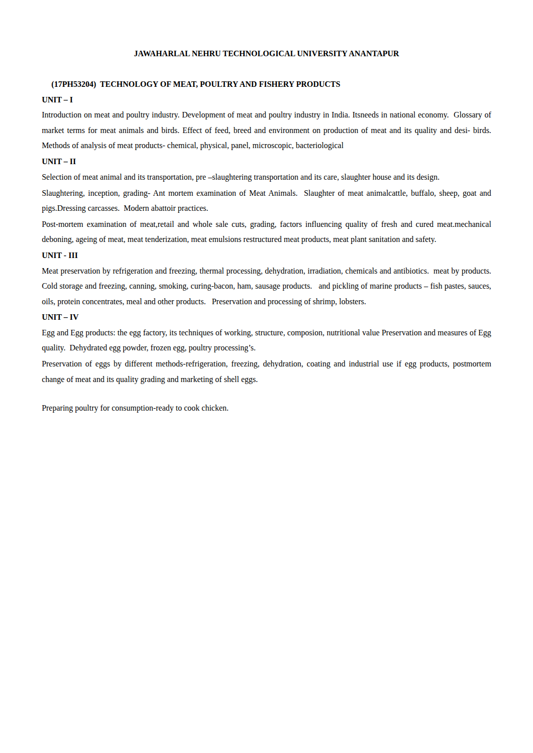Jawaharlal Nehru Technological University Anantapur
(17PH53204) TECHNOLOGY OF MEAT, POULTRY AND FISHERY PRODUCTS
UNIT – I
Introduction on meat and poultry industry. Development of meat and poultry industry in India. Itsneeds in national economy. Glossary of market terms for meat animals and birds. Effect of feed, breed and environment on production of meat and its quality and desi- birds. Methods of analysis of meat products- chemical, physical, panel, microscopic, bacteriological
UNIT – II
Selection of meat animal and its transportation, pre –slaughtering transportation and its care, slaughter house and its design.
Slaughtering, inception, grading- Ant mortem examination of Meat Animals. Slaughter of meat animalcattle, buffalo, sheep, goat and pigs.Dressing carcasses. Modern abattoir practices.
Post-mortem examination of meat,retail and whole sale cuts, grading, factors influencing quality of fresh and cured meat.mechanical deboning, ageing of meat, meat tenderization, meat emulsions restructured meat products, meat plant sanitation and safety.
UNIT - III
Meat preservation by refrigeration and freezing, thermal processing, dehydration, irradiation, chemicals and antibiotics. meat by products. Cold storage and freezing, canning, smoking, curing-bacon, ham, sausage products. and pickling of marine products – fish pastes, sauces, oils, protein concentrates, meal and other products. Preservation and processing of shrimp, lobsters.
UNIT – IV
Egg and Egg products: the egg factory, its techniques of working, structure, composion, nutritional value Preservation and measures of Egg quality. Dehydrated egg powder, frozen egg, poultry processing’s.
Preservation of eggs by different methods-refrigeration, freezing, dehydration, coating and industrial use if egg products, postmortem change of meat and its quality grading and marketing of shell eggs.
Preparing poultry for consumption-ready to cook chicken.